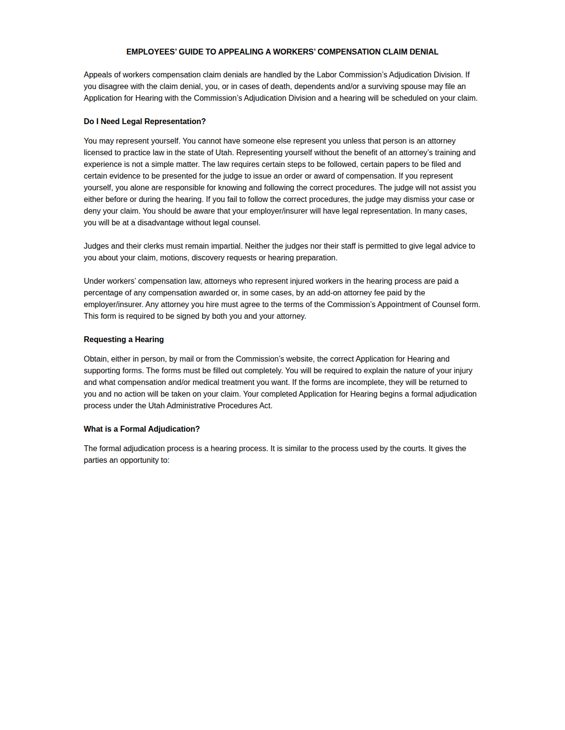EMPLOYEES’ GUIDE TO APPEALING A WORKERS’ COMPENSATION CLAIM DENIAL
Appeals of workers compensation claim denials are handled by the Labor Commission’s Adjudication Division. If you disagree with the claim denial, you, or in cases of death, dependents and/or a surviving spouse may file an Application for Hearing with the Commission’s Adjudication Division and a hearing will be scheduled on your claim.
Do I Need Legal Representation?
You may represent yourself. You cannot have someone else represent you unless that person is an attorney licensed to practice law in the state of Utah. Representing yourself without the benefit of an attorney’s training and experience is not a simple matter. The law requires certain steps to be followed, certain papers to be filed and certain evidence to be presented for the judge to issue an order or award of compensation. If you represent yourself, you alone are responsible for knowing and following the correct procedures. The judge will not assist you either before or during the hearing. If you fail to follow the correct procedures, the judge may dismiss your case or deny your claim. You should be aware that your employer/insurer will have legal representation. In many cases, you will be at a disadvantage without legal counsel.
Judges and their clerks must remain impartial. Neither the judges nor their staff is permitted to give legal advice to you about your claim, motions, discovery requests or hearing preparation.
Under workers’ compensation law, attorneys who represent injured workers in the hearing process are paid a percentage of any compensation awarded or, in some cases, by an add-on attorney fee paid by the employer/insurer. Any attorney you hire must agree to the terms of the Commission’s Appointment of Counsel form. This form is required to be signed by both you and your attorney.
Requesting a Hearing
Obtain, either in person, by mail or from the Commission’s website, the correct Application for Hearing and supporting forms. The forms must be filled out completely. You will be required to explain the nature of your injury and what compensation and/or medical treatment you want. If the forms are incomplete, they will be returned to you and no action will be taken on your claim. Your completed Application for Hearing begins a formal adjudication process under the Utah Administrative Procedures Act.
What is a Formal Adjudication?
The formal adjudication process is a hearing process. It is similar to the process used by the courts. It gives the parties an opportunity to: